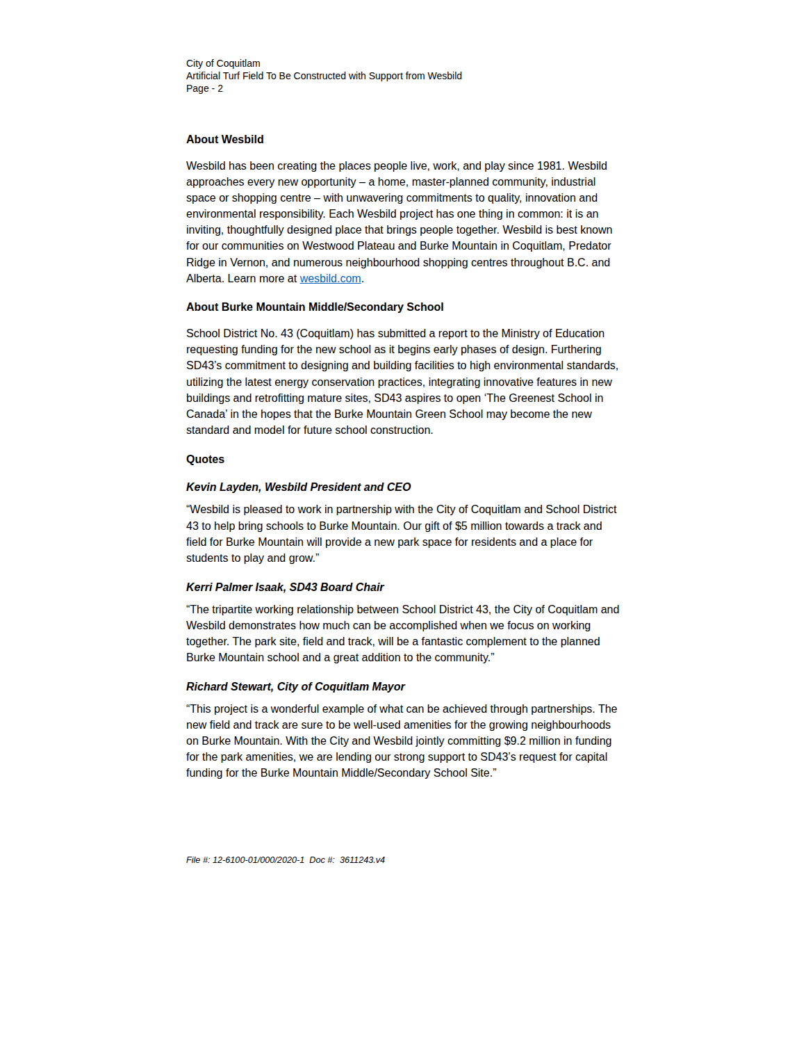City of Coquitlam
Artificial Turf Field To Be Constructed with Support from Wesbild
Page - 2
About Wesbild
Wesbild has been creating the places people live, work, and play since 1981. Wesbild approaches every new opportunity – a home, master-planned community, industrial space or shopping centre – with unwavering commitments to quality, innovation and environmental responsibility. Each Wesbild project has one thing in common: it is an inviting, thoughtfully designed place that brings people together. Wesbild is best known for our communities on Westwood Plateau and Burke Mountain in Coquitlam, Predator Ridge in Vernon, and numerous neighbourhood shopping centres throughout B.C. and Alberta. Learn more at wesbild.com.
About Burke Mountain Middle/Secondary School
School District No. 43 (Coquitlam) has submitted a report to the Ministry of Education requesting funding for the new school as it begins early phases of design. Furthering SD43’s commitment to designing and building facilities to high environmental standards, utilizing the latest energy conservation practices, integrating innovative features in new buildings and retrofitting mature sites, SD43 aspires to open ‘The Greenest School in Canada’ in the hopes that the Burke Mountain Green School may become the new standard and model for future school construction.
Quotes
Kevin Layden, Wesbild President and CEO
“Wesbild is pleased to work in partnership with the City of Coquitlam and School District 43 to help bring schools to Burke Mountain. Our gift of $5 million towards a track and field for Burke Mountain will provide a new park space for residents and a place for students to play and grow.”
Kerri Palmer Isaak, SD43 Board Chair
“The tripartite working relationship between School District 43, the City of Coquitlam and Wesbild demonstrates how much can be accomplished when we focus on working together. The park site, field and track, will be a fantastic complement to the planned Burke Mountain school and a great addition to the community.”
Richard Stewart, City of Coquitlam Mayor
“This project is a wonderful example of what can be achieved through partnerships. The new field and track are sure to be well-used amenities for the growing neighbourhoods on Burke Mountain. With the City and Wesbild jointly committing $9.2 million in funding for the park amenities, we are lending our strong support to SD43’s request for capital funding for the Burke Mountain Middle/Secondary School Site.”
File #: 12-6100-01/000/2020-1 Doc #: 3611243.v4